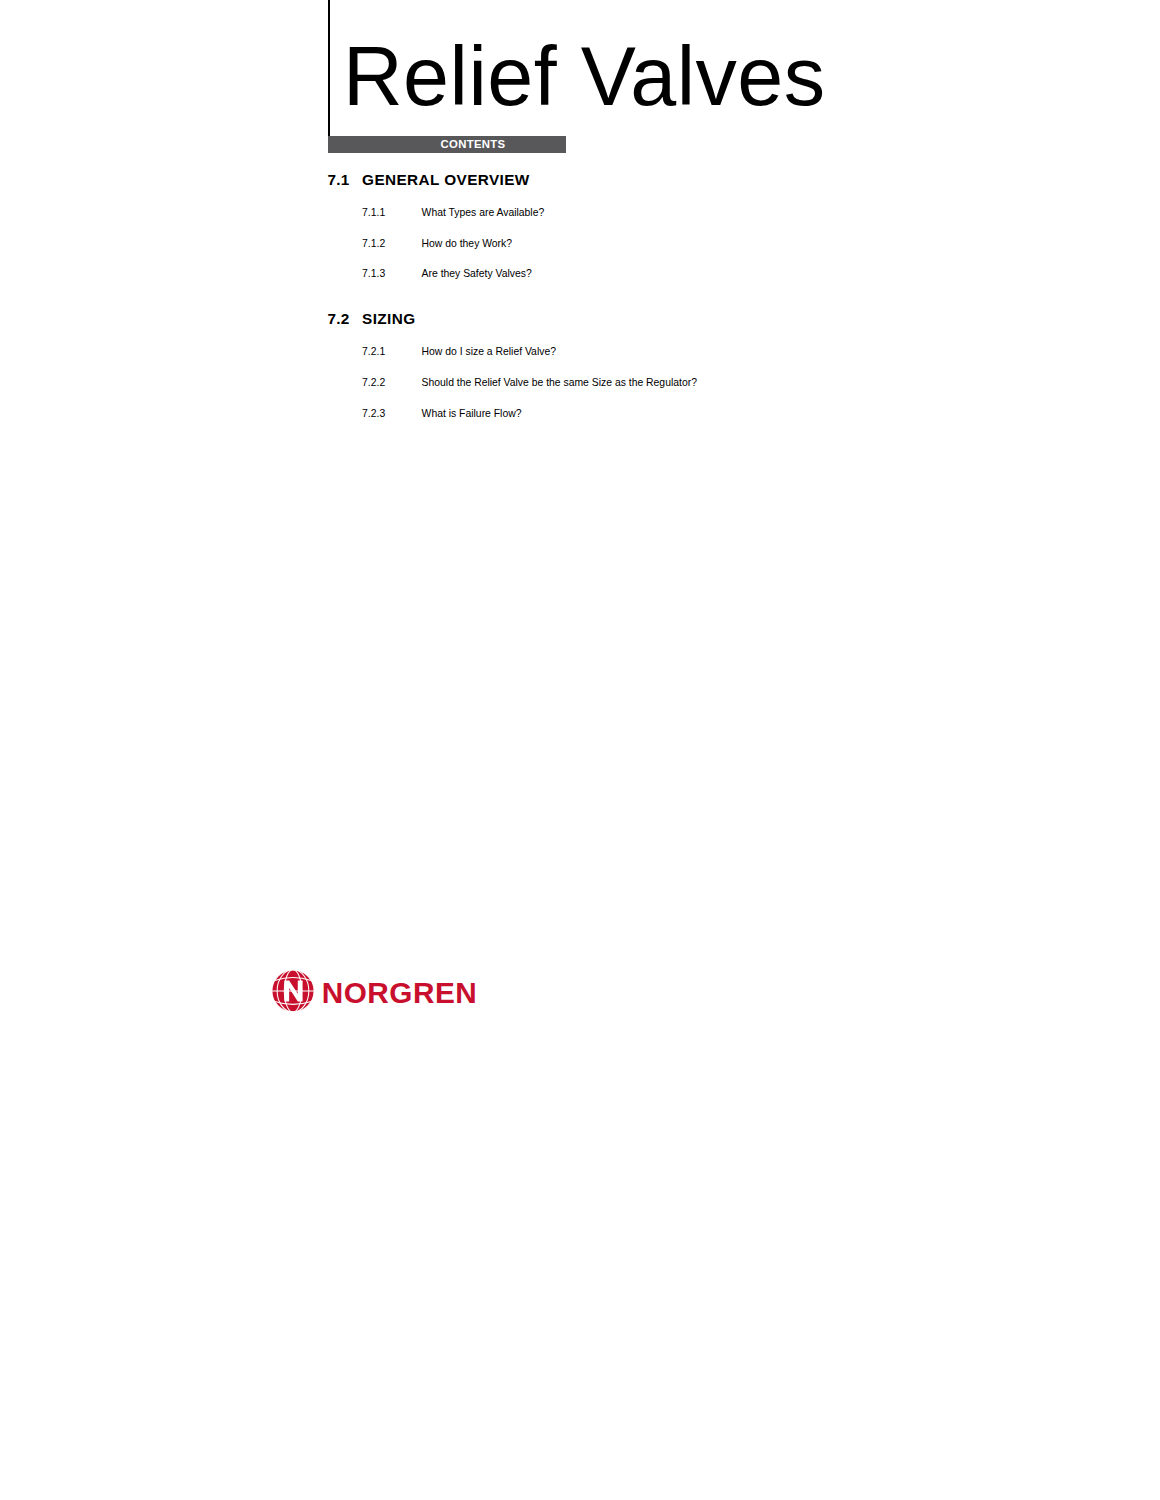Relief Valves
CONTENTS
7.1 GENERAL OVERVIEW
7.1.1 What Types are Available?
7.1.2 How do they Work?
7.1.3 Are they Safety Valves?
7.2 SIZING
7.2.1 How do I size a Relief Valve?
7.2.2 Should the Relief Valve be the same Size as the Regulator?
7.2.3 What is Failure Flow?
NORGREN